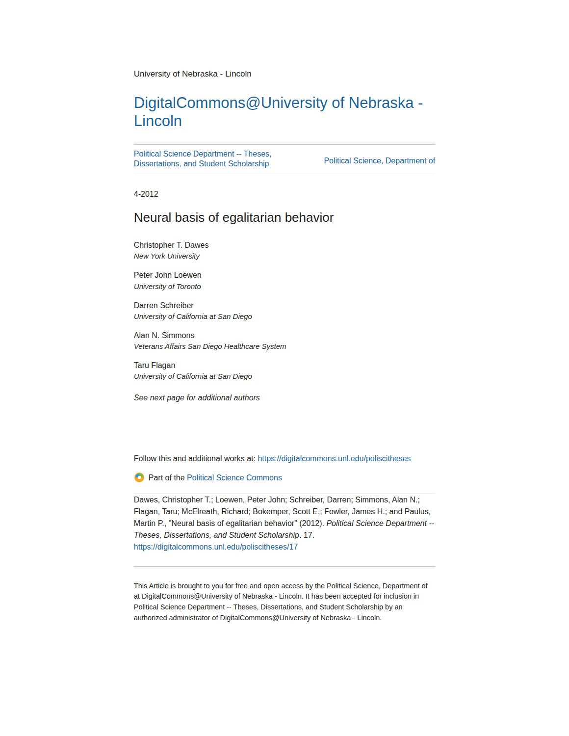University of Nebraska - Lincoln
DigitalCommons@University of Nebraska - Lincoln
Political Science Department -- Theses,
Dissertations, and Student Scholarship
Political Science, Department of
4-2012
Neural basis of egalitarian behavior
Christopher T. Dawes New York University
Peter John Loewen University of Toronto
Darren Schreiber University of California at San Diego
Alan N. Simmons Veterans Affairs San Diego Healthcare System
Taru Flagan University of California at San Diego
See next page for additional authors
Follow this and additional works at: https://digitalcommons.unl.edu/poliscitheses
Part of the Political Science Commons
Dawes, Christopher T.; Loewen, Peter John; Schreiber, Darren; Simmons, Alan N.; Flagan, Taru; McElreath, Richard; Bokemper, Scott E.; Fowler, James H.; and Paulus, Martin P., "Neural basis of egalitarian behavior" (2012). Political Science Department -- Theses, Dissertations, and Student Scholarship. 17.
https://digitalcommons.unl.edu/poliscitheses/17
This Article is brought to you for free and open access by the Political Science, Department of at DigitalCommons@University of Nebraska - Lincoln. It has been accepted for inclusion in Political Science Department -- Theses, Dissertations, and Student Scholarship by an authorized administrator of DigitalCommons@University of Nebraska - Lincoln.